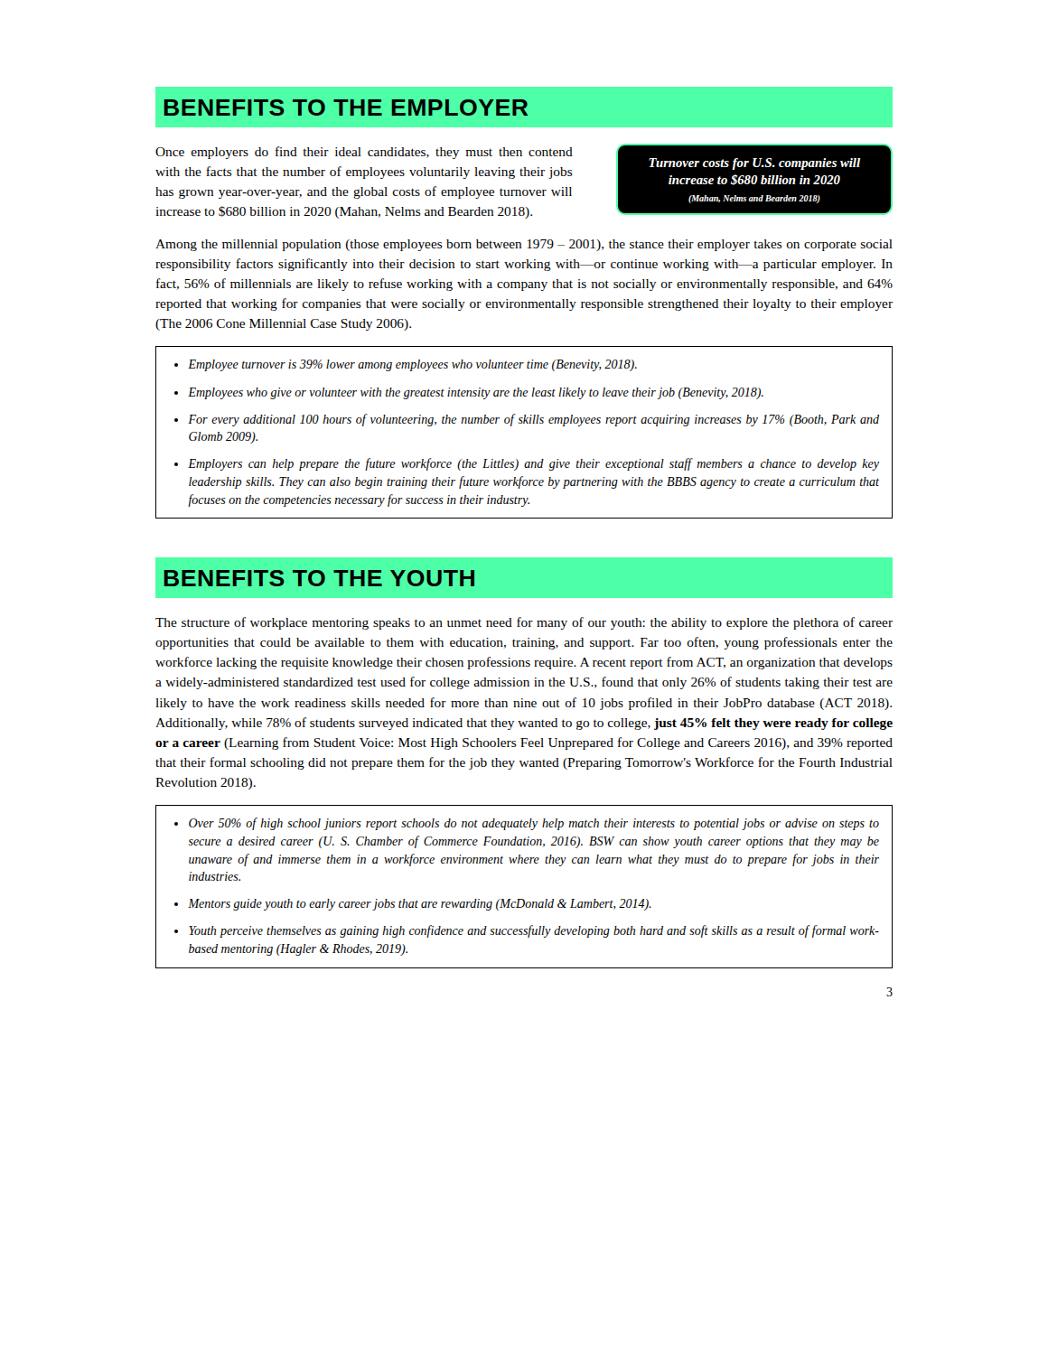Benefits to the Employer
Turnover costs for U.S. companies will increase to $680 billion in 2020 (Mahan, Nelms and Bearden 2018)
Once employers do find their ideal candidates, they must then contend with the facts that the number of employees voluntarily leaving their jobs has grown year-over-year, and the global costs of employee turnover will increase to $680 billion in 2020 (Mahan, Nelms and Bearden 2018).
Among the millennial population (those employees born between 1979 – 2001), the stance their employer takes on corporate social responsibility factors significantly into their decision to start working with—or continue working with—a particular employer. In fact, 56% of millennials are likely to refuse working with a company that is not socially or environmentally responsible, and 64% reported that working for companies that were socially or environmentally responsible strengthened their loyalty to their employer (The 2006 Cone Millennial Case Study 2006).
Employee turnover is 39% lower among employees who volunteer time (Benevity, 2018).
Employees who give or volunteer with the greatest intensity are the least likely to leave their job (Benevity, 2018).
For every additional 100 hours of volunteering, the number of skills employees report acquiring increases by 17% (Booth, Park and Glomb 2009).
Employers can help prepare the future workforce (the Littles) and give their exceptional staff members a chance to develop key leadership skills. They can also begin training their future workforce by partnering with the BBBS agency to create a curriculum that focuses on the competencies necessary for success in their industry.
Benefits to the Youth
The structure of workplace mentoring speaks to an unmet need for many of our youth: the ability to explore the plethora of career opportunities that could be available to them with education, training, and support. Far too often, young professionals enter the workforce lacking the requisite knowledge their chosen professions require. A recent report from ACT, an organization that develops a widely-administered standardized test used for college admission in the U.S., found that only 26% of students taking their test are likely to have the work readiness skills needed for more than nine out of 10 jobs profiled in their JobPro database (ACT 2018). Additionally, while 78% of students surveyed indicated that they wanted to go to college, just 45% felt they were ready for college or a career (Learning from Student Voice: Most High Schoolers Feel Unprepared for College and Careers 2016), and 39% reported that their formal schooling did not prepare them for the job they wanted (Preparing Tomorrow's Workforce for the Fourth Industrial Revolution 2018).
Over 50% of high school juniors report schools do not adequately help match their interests to potential jobs or advise on steps to secure a desired career (U. S. Chamber of Commerce Foundation, 2016). BSW can show youth career options that they may be unaware of and immerse them in a workforce environment where they can learn what they must do to prepare for jobs in their industries.
Mentors guide youth to early career jobs that are rewarding (McDonald & Lambert, 2014).
Youth perceive themselves as gaining high confidence and successfully developing both hard and soft skills as a result of formal work-based mentoring (Hagler & Rhodes, 2019).
3